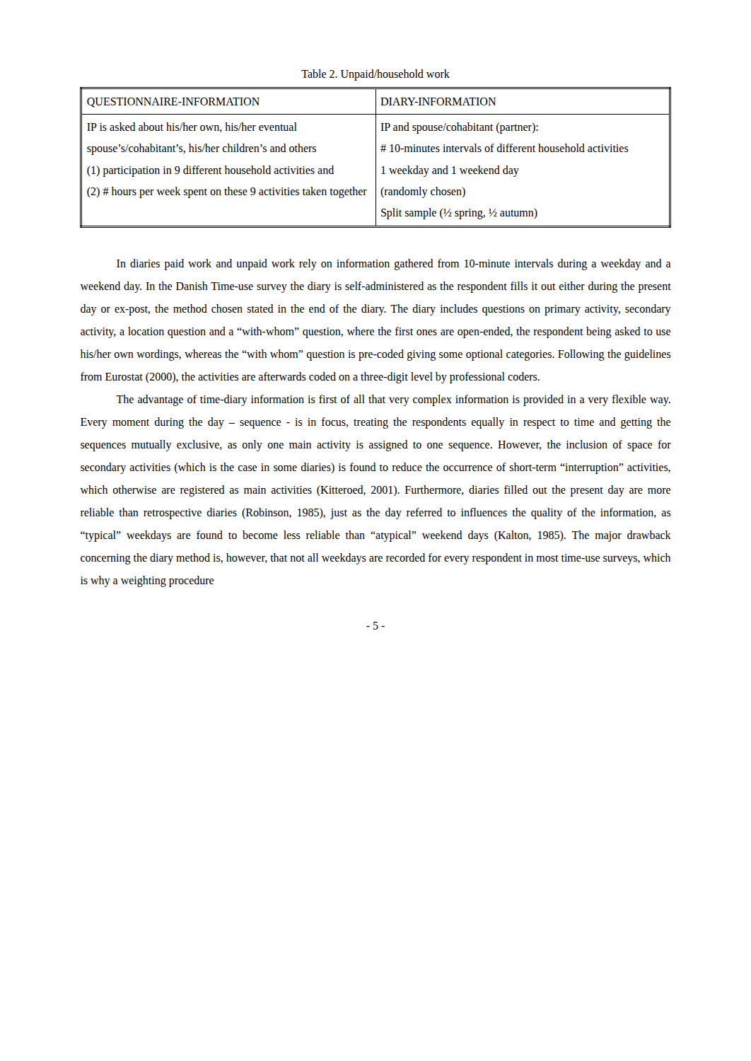Table 2. Unpaid/household work
| QUESTIONNAIRE-INFORMATION | DIARY-INFORMATION |
| IP is asked about his/her own, his/her eventual spouse’s/cohabitant’s, his/her children’s and others (1) participation in 9 different household activities and (2) # hours per week spent on these 9 activities taken together | IP and spouse/cohabitant (partner): # 10-minutes intervals of different household activities 1 weekday and 1 weekend day (randomly chosen) Split sample (½ spring, ½ autumn) |
In diaries paid work and unpaid work rely on information gathered from 10-minute intervals during a weekday and a weekend day. In the Danish Time-use survey the diary is self-administered as the respondent fills it out either during the present day or ex-post, the method chosen stated in the end of the diary. The diary includes questions on primary activity, secondary activity, a location question and a “with-whom” question, where the first ones are open-ended, the respondent being asked to use his/her own wordings, whereas the “with whom” question is pre-coded giving some optional categories. Following the guidelines from Eurostat (2000), the activities are afterwards coded on a three-digit level by professional coders.
The advantage of time-diary information is first of all that very complex information is provided in a very flexible way. Every moment during the day – sequence - is in focus, treating the respondents equally in respect to time and getting the sequences mutually exclusive, as only one main activity is assigned to one sequence. However, the inclusion of space for secondary activities (which is the case in some diaries) is found to reduce the occurrence of short-term “interruption” activities, which otherwise are registered as main activities (Kitteroed, 2001). Furthermore, diaries filled out the present day are more reliable than retrospective diaries (Robinson, 1985), just as the day referred to influences the quality of the information, as “typical” weekdays are found to become less reliable than “atypical” weekend days (Kalton, 1985). The major drawback concerning the diary method is, however, that not all weekdays are recorded for every respondent in most time-use surveys, which is why a weighting procedure
- 5 -